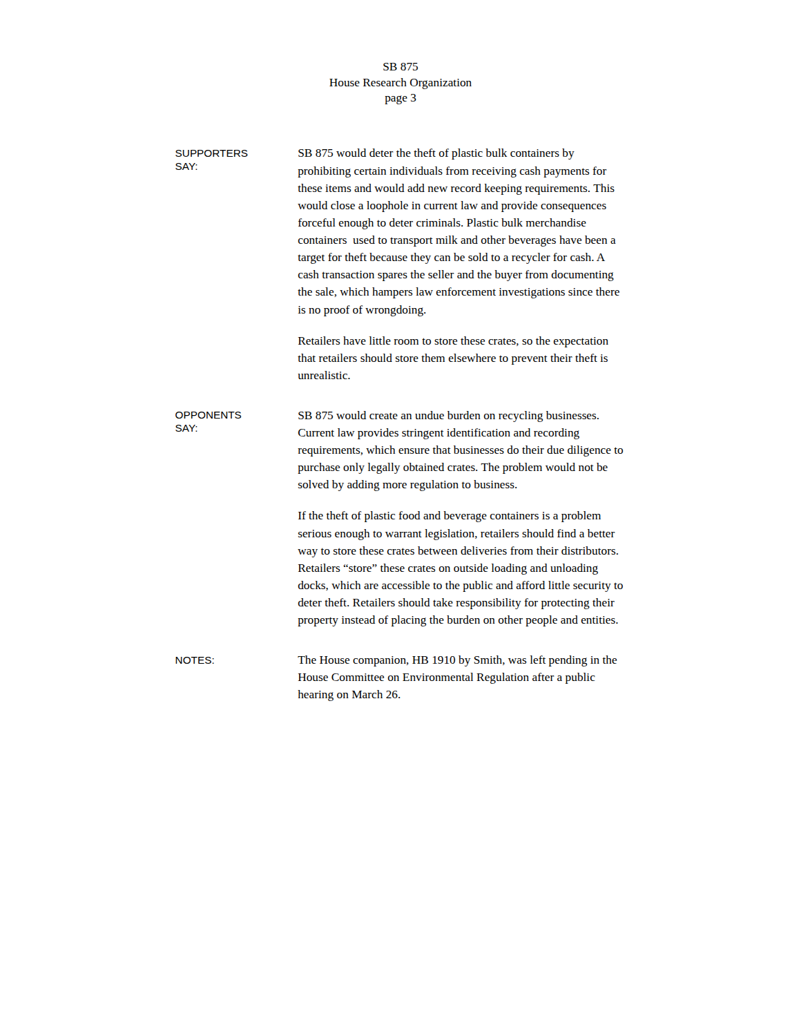SB 875
House Research Organization
page 3
SUPPORTERS
SAY:
SB 875 would deter the theft of plastic bulk containers by prohibiting certain individuals from receiving cash payments for these items and would add new record keeping requirements. This would close a loophole in current law and provide consequences forceful enough to deter criminals. Plastic bulk merchandise containers used to transport milk and other beverages have been a target for theft because they can be sold to a recycler for cash. A cash transaction spares the seller and the buyer from documenting the sale, which hampers law enforcement investigations since there is no proof of wrongdoing.
Retailers have little room to store these crates, so the expectation that retailers should store them elsewhere to prevent their theft is unrealistic.
OPPONENTS
SAY:
SB 875 would create an undue burden on recycling businesses. Current law provides stringent identification and recording requirements, which ensure that businesses do their due diligence to purchase only legally obtained crates. The problem would not be solved by adding more regulation to business.
If the theft of plastic food and beverage containers is a problem serious enough to warrant legislation, retailers should find a better way to store these crates between deliveries from their distributors. Retailers “store” these crates on outside loading and unloading docks, which are accessible to the public and afford little security to deter theft. Retailers should take responsibility for protecting their property instead of placing the burden on other people and entities.
NOTES:
The House companion, HB 1910 by Smith, was left pending in the House Committee on Environmental Regulation after a public hearing on March 26.